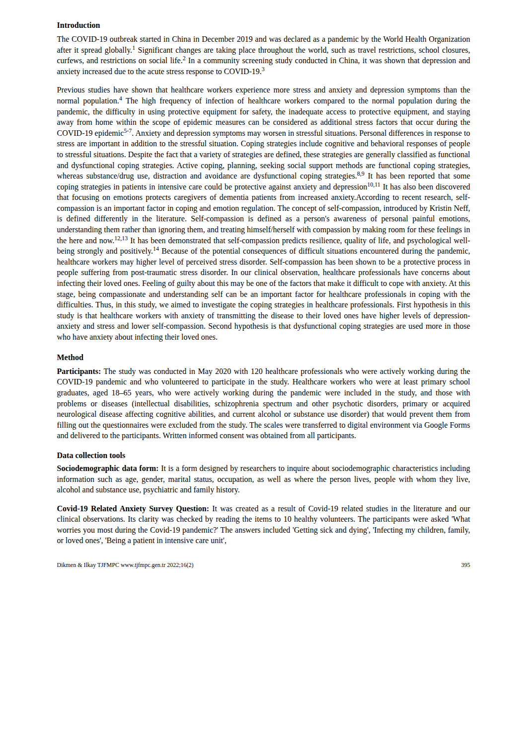Introduction
The COVID-19 outbreak started in China in December 2019 and was declared as a pandemic by the World Health Organization after it spread globally.1 Significant changes are taking place throughout the world, such as travel restrictions, school closures, curfews, and restrictions on social life.2 In a community screening study conducted in China, it was shown that depression and anxiety increased due to the acute stress response to COVID-19.3
Previous studies have shown that healthcare workers experience more stress and anxiety and depression symptoms than the normal population.4 The high frequency of infection of healthcare workers compared to the normal population during the pandemic, the difficulty in using protective equipment for safety, the inadequate access to protective equipment, and staying away from home within the scope of epidemic measures can be considered as additional stress factors that occur during the COVID-19 epidemic5-7. Anxiety and depression symptoms may worsen in stressful situations. Personal differences in response to stress are important in addition to the stressful situation. Coping strategies include cognitive and behavioral responses of people to stressful situations. Despite the fact that a variety of strategies are defined, these strategies are generally classified as functional and dysfunctional coping strategies. Active coping, planning, seeking social support methods are functional coping strategies, whereas substance/drug use, distraction and avoidance are dysfunctional coping strategies.8,9 It has been reported that some coping strategies in patients in intensive care could be protective against anxiety and depression10,11 It has also been discovered that focusing on emotions protects caregivers of dementia patients from increased anxiety.According to recent research, self-compassion is an important factor in coping and emotion regulation. The concept of self-compassion, introduced by Kristin Neff, is defined differently in the literature. Self-compassion is defined as a person's awareness of personal painful emotions, understanding them rather than ignoring them, and treating himself/herself with compassion by making room for these feelings in the here and now.12,13 It has been demonstrated that self-compassion predicts resilience, quality of life, and psychological well-being strongly and positively.14 Because of the potential consequences of difficult situations encountered during the pandemic, healthcare workers may higher level of perceived stress disorder. Self-compassion has been shown to be a protective process in people suffering from post-traumatic stress disorder. In our clinical observation, healthcare professionals have concerns about infecting their loved ones. Feeling of guilty about this may be one of the factors that make it difficult to cope with anxiety. At this stage, being compassionate and understanding self can be an important factor for healthcare professionals in coping with the difficulties. Thus, in this study, we aimed to investigate the coping strategies in healthcare professionals. First hypothesis in this study is that healthcare workers with anxiety of transmitting the disease to their loved ones have higher levels of depression-anxiety and stress and lower self-compassion. Second hypothesis is that dysfunctional coping strategies are used more in those who have anxiety about infecting their loved ones.
Method
Participants: The study was conducted in May 2020 with 120 healthcare professionals who were actively working during the COVID-19 pandemic and who volunteered to participate in the study. Healthcare workers who were at least primary school graduates, aged 18–65 years, who were actively working during the pandemic were included in the study, and those with problems or diseases (intellectual disabilities, schizophrenia spectrum and other psychotic disorders, primary or acquired neurological disease affecting cognitive abilities, and current alcohol or substance use disorder) that would prevent them from filling out the questionnaires were excluded from the study. The scales were transferred to digital environment via Google Forms and delivered to the participants. Written informed consent was obtained from all participants.
Data collection tools
Sociodemographic data form: It is a form designed by researchers to inquire about sociodemographic characteristics including information such as age, gender, marital status, occupation, as well as where the person lives, people with whom they live, alcohol and substance use, psychiatric and family history.
Covid-19 Related Anxiety Survey Question: It was created as a result of Covid-19 related studies in the literature and our clinical observations. Its clarity was checked by reading the items to 10 healthy volunteers. The participants were asked 'What worries you most during the Covid-19 pandemic?' The answers included 'Getting sick and dying', 'Infecting my children, family, or loved ones', 'Being a patient in intensive care unit',
Dikmen & Ilkay TJFMPC www.tjfmpc.gen.tr 2022;16(2) 395